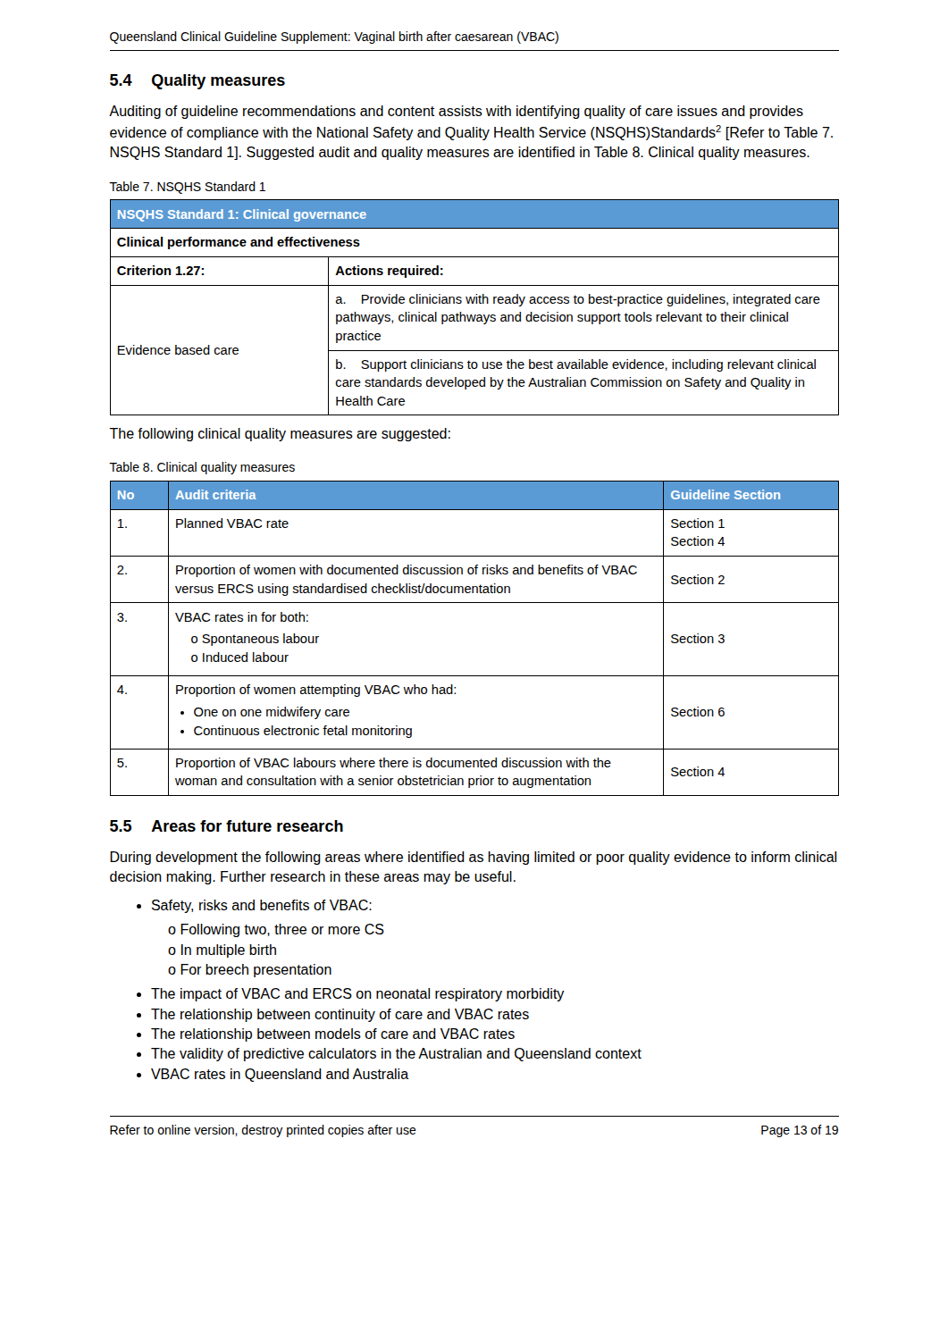Queensland Clinical Guideline Supplement: Vaginal birth after caesarean (VBAC)
5.4 Quality measures
Auditing of guideline recommendations and content assists with identifying quality of care issues and provides evidence of compliance with the National Safety and Quality Health Service (NSQHS)Standards2 [Refer to Table 7. NSQHS Standard 1]. Suggested audit and quality measures are identified in Table 8. Clinical quality measures.
Table 7. NSQHS Standard 1
| NSQHS Standard 1: Clinical governance |
| Clinical performance and effectiveness |
| Criterion 1.27: | Actions required: |
| Evidence based care | a. Provide clinicians with ready access to best-practice guidelines, integrated care pathways, clinical pathways and decision support tools relevant to their clinical practice |
| b. Support clinicians to use the best available evidence, including relevant clinical care standards developed by the Australian Commission on Safety and Quality in Health Care |
The following clinical quality measures are suggested:
Table 8. Clinical quality measures
| No | Audit criteria | Guideline Section |
| 1. | Planned VBAC rate | Section 1 Section 4 |
| 2. | Proportion of women with documented discussion of risks and benefits of VBAC versus ERCS using standardised checklist/documentation | Section 2 |
| 3. | VBAC rates in for both: Spontaneous labour Induced labour | Section 3 |
| 4. | Proportion of women attempting VBAC who had: One on one midwifery care Continuous electronic fetal monitoring | Section 6 |
| 5. | Proportion of VBAC labours where there is documented discussion with the woman and consultation with a senior obstetrician prior to augmentation | Section 4 |
5.5 Areas for future research
During development the following areas where identified as having limited or poor quality evidence to inform clinical decision making. Further research in these areas may be useful.
Safety, risks and benefits of VBAC:
Following two, three or more CS
In multiple birth
For breech presentation
The impact of VBAC and ERCS on neonatal respiratory morbidity
The relationship between continuity of care and VBAC rates
The relationship between models of care and VBAC rates
The validity of predictive calculators in the Australian and Queensland context
VBAC rates in Queensland and Australia
Refer to online version, destroy printed copies after use Page 13 of 19